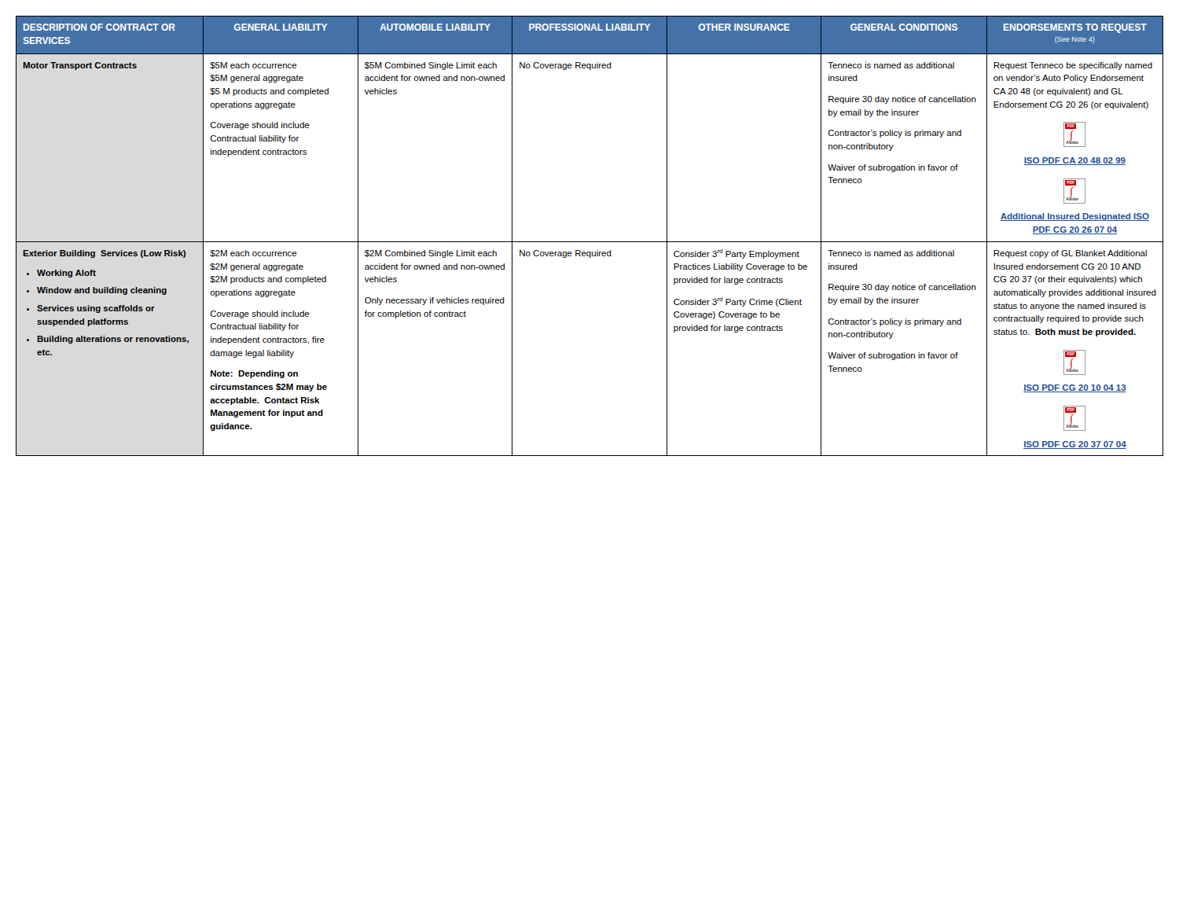| Description of Contract or Services | General Liability | Automobile Liability | Professional Liability | Other Insurance | General Conditions | Endorsements to Request (See Note 4) |
| --- | --- | --- | --- | --- | --- | --- |
| Motor Transport Contracts | $5M each occurrence $5M general aggregate $5 M products and completed operations aggregate Coverage should include Contractual liability for independent contractors | $5M Combined Single Limit each accident for owned and non-owned vehicles | No Coverage Required | | Tenneco is named as additional insured Require 30 day notice of cancellation by email by the insurer Contractor’s policy is primary and non-contributory Waiver of subrogation in favor of Tenneco | Request Tenneco be specifically named on vendor’s Auto Policy Endorsement CA 20 48 (or equivalent) and GL Endorsement CG 20 26 (or equivalent) PDF ∫ Adobe ISO PDF CA 20 48 02 99 PDF ∫ Adobe Additional Insured Designated ISO PDF CG 20 26 07 04 |
| Exterior Building Services (Low Risk) Working Aloft Window and building cleaning Services using scaffolds or suspended platforms Building alterations or renovations, etc. | $2M each occurrence $2M general aggregate $2M products and completed operations aggregate Coverage should include Contractual liability for independent contractors, fire damage legal liability Note: Depending on circumstances $2M may be acceptable. Contact Risk Management for input and guidance. | $2M Combined Single Limit each accident for owned and non-owned vehicles Only necessary if vehicles required for completion of contract | No Coverage Required | Consider 3 rd Party Employment Practices Liability Coverage to be provided for large contracts Consider 3 rd Party Crime (Client Coverage) Coverage to be provided for large contracts | Tenneco is named as additional insured Require 30 day notice of cancellation by email by the insurer Contractor’s policy is primary and non-contributory Waiver of subrogation in favor of Tenneco | Request copy of GL Blanket Additional Insured endorsement CG 20 10 AND CG 20 37 (or their equivalents) which automatically provides additional insured status to anyone the named insured is contractually required to provide such status to. Both must be provided. PDF ∫ Adobe ISO PDF CG 20 10 04 13 PDF ∫ Adobe ISO PDF CG 20 37 07 04 |